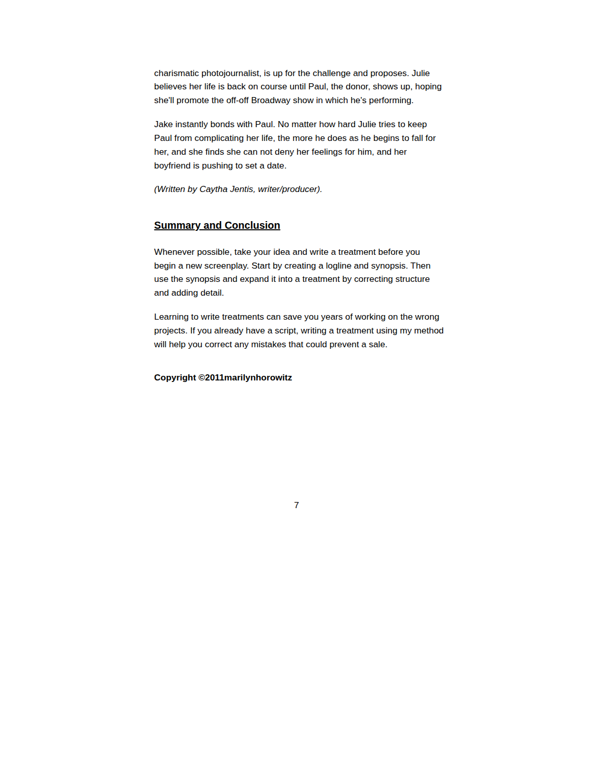charismatic photojournalist, is up for the challenge and proposes. Julie believes her life is back on course until Paul, the donor, shows up, hoping she'll promote the off-off Broadway show in which he's performing.
Jake instantly bonds with Paul. No matter how hard Julie tries to keep Paul from complicating her life, the more he does as he begins to fall for her, and she finds she can not deny her feelings for him, and her boyfriend is pushing to set a date.
(Written by Caytha Jentis, writer/producer).
Summary and Conclusion
Whenever possible, take your idea and write a treatment before you begin a new screenplay. Start by creating a logline and synopsis. Then use the synopsis and expand it into a treatment by correcting structure and adding detail.
Learning to write treatments can save you years of working on the wrong projects. If you already have a script, writing a treatment using my method will help you correct any mistakes that could prevent a sale.
Copyright ©2011marilynhorowitz
7